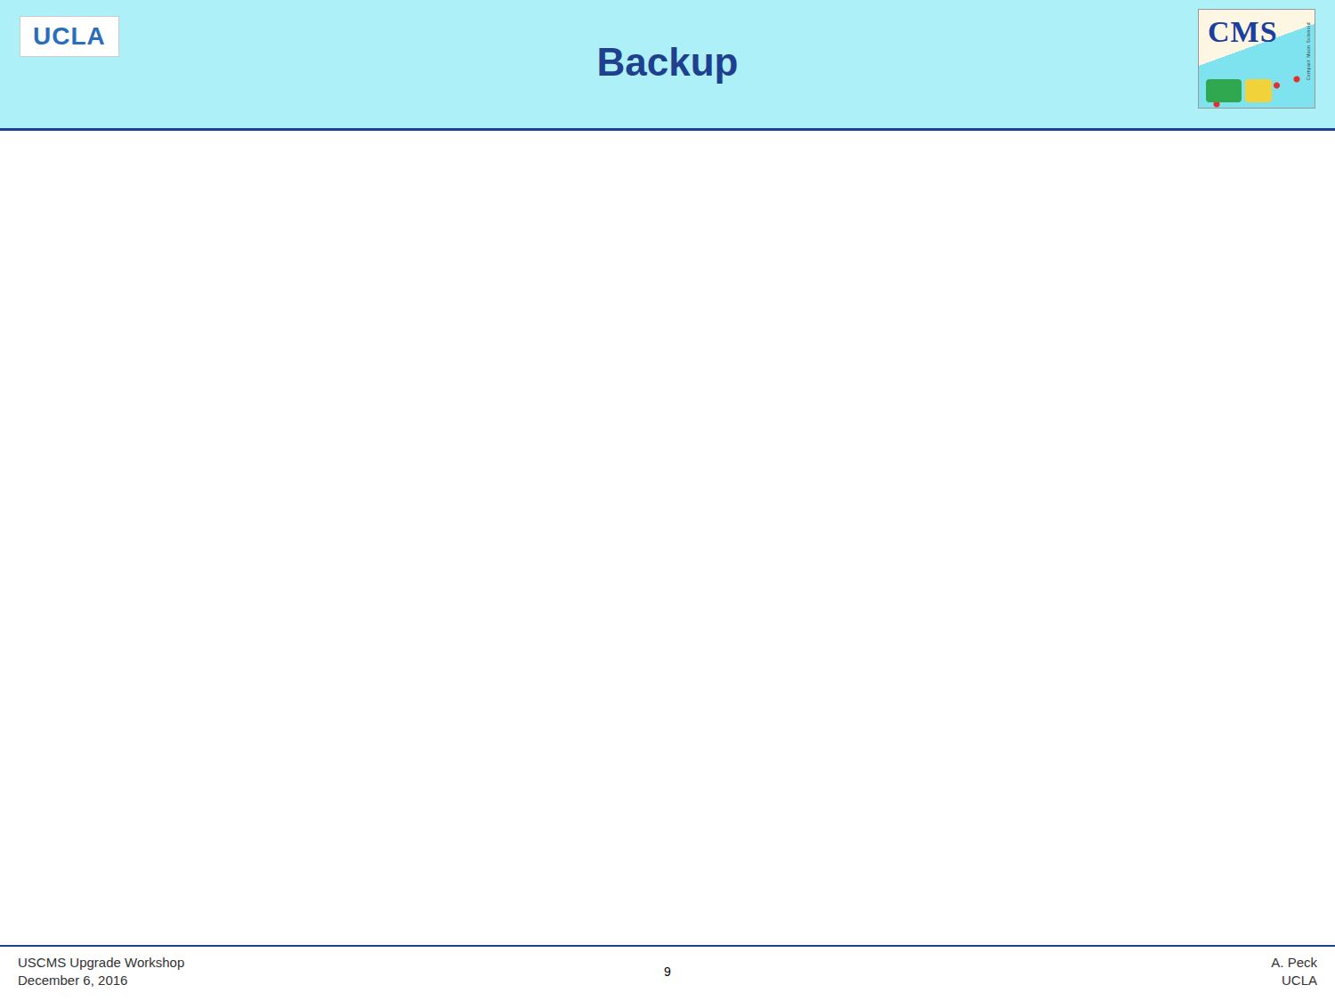UCLA
Backup
CMS Compact Muon Solenoid
USCMS Upgrade Workshop
December 6, 2016
9
A. Peck
UCLA